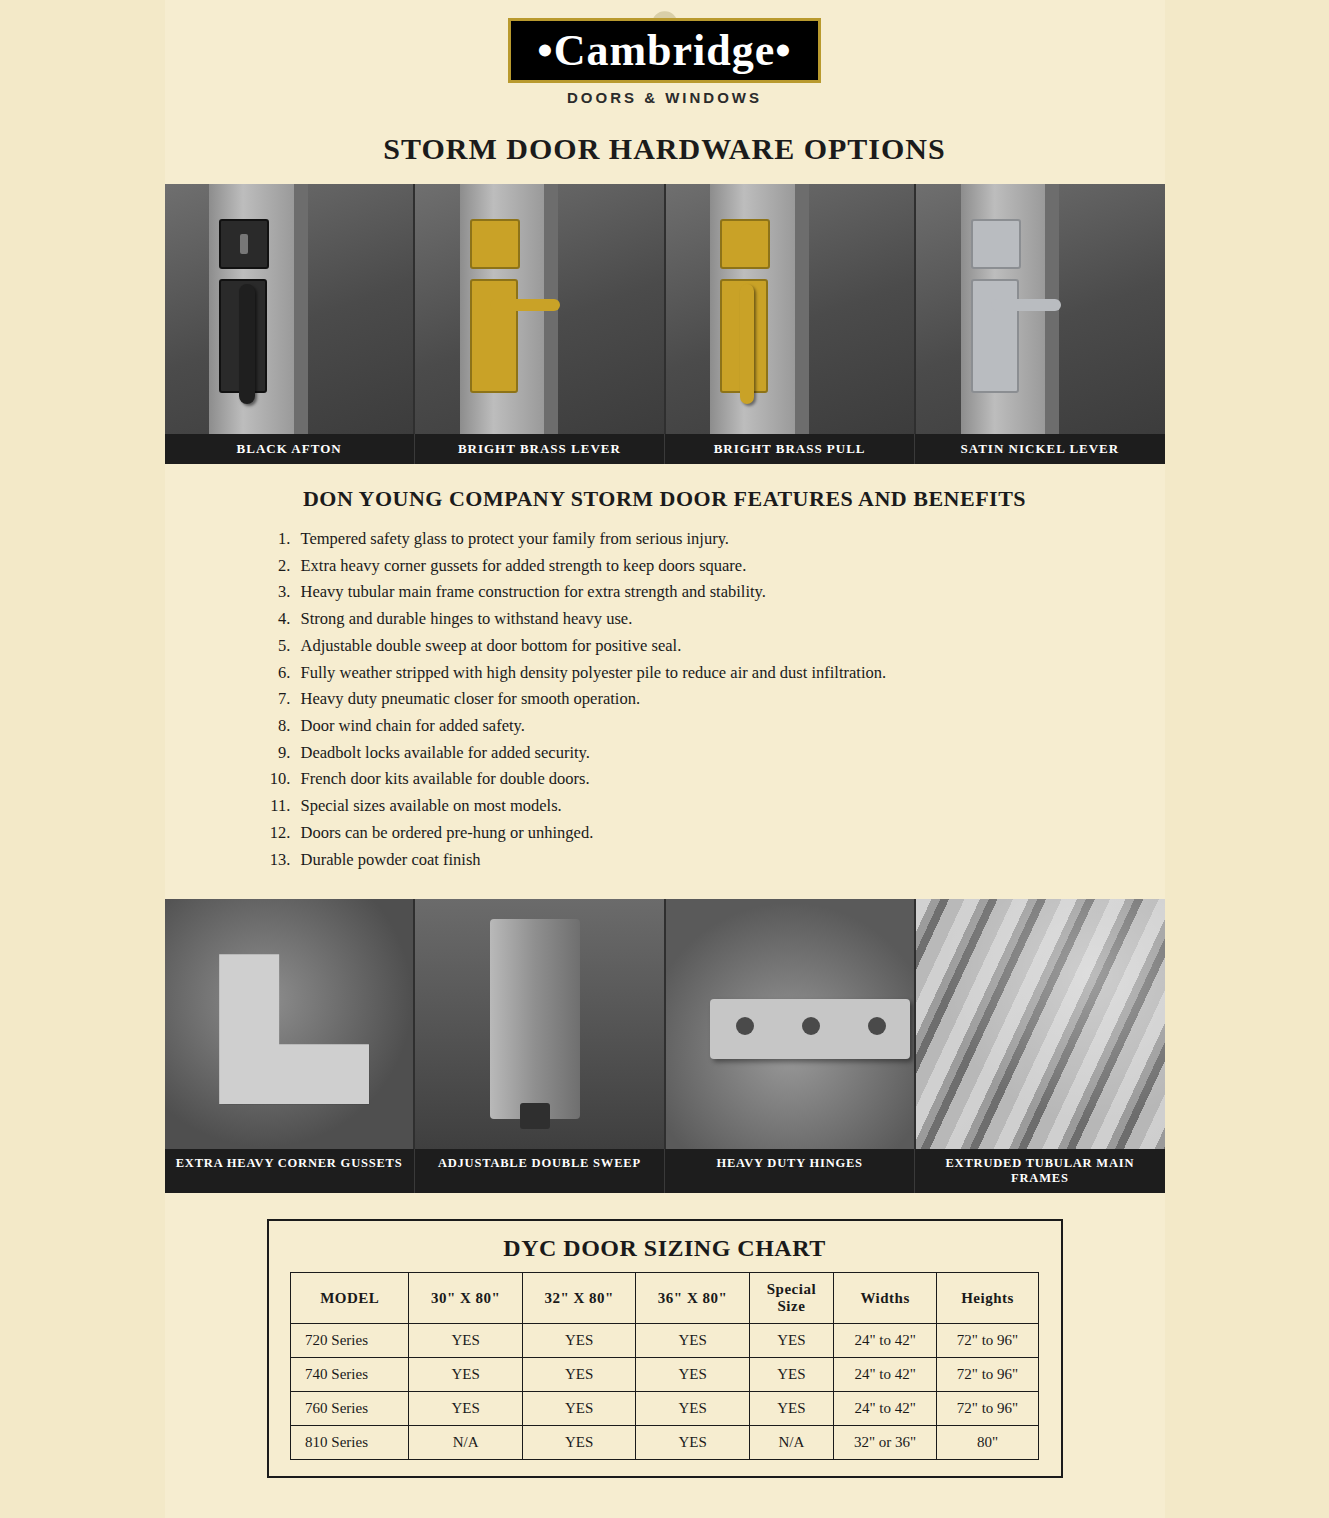✿
•Cambridge•
DOORS & WINDOWS
STORM DOOR HARDWARE OPTIONS
BLACK AFTON
BRIGHT BRASS LEVER
BRIGHT BRASS PULL
SATIN NICKEL LEVER
DON YOUNG COMPANY STORM DOOR FEATURES AND BENEFITS
Tempered safety glass to protect your family from serious injury.
Extra heavy corner gussets for added strength to keep doors square.
Heavy tubular main frame construction for extra strength and stability.
Strong and durable hinges to withstand heavy use.
Adjustable double sweep at door bottom for positive seal.
Fully weather stripped with high density polyester pile to reduce air and dust infiltration.
Heavy duty pneumatic closer for smooth operation.
Door wind chain for added safety.
Deadbolt locks available for added security.
French door kits available for double doors.
Special sizes available on most models.
Doors can be ordered pre-hung or unhinged.
Durable powder coat finish
EXTRA HEAVY CORNER GUSSETS
ADJUSTABLE DOUBLE SWEEP
HEAVY DUTY HINGES
EXTRUDED TUBULAR MAIN FRAMES
DYC DOOR SIZING CHART
| MODEL | 30" X 80" | 32" X 80" | 36" X 80" | Special Size | Widths | Heights |
| --- | --- | --- | --- | --- | --- | --- |
| 720 Series | YES | YES | YES | YES | 24" to 42" | 72" to 96" |
| 740 Series | YES | YES | YES | YES | 24" to 42" | 72" to 96" |
| 760 Series | YES | YES | YES | YES | 24" to 42" | 72" to 96" |
| 810 Series | N/A | YES | YES | N/A | 32" or 36" | 80" |